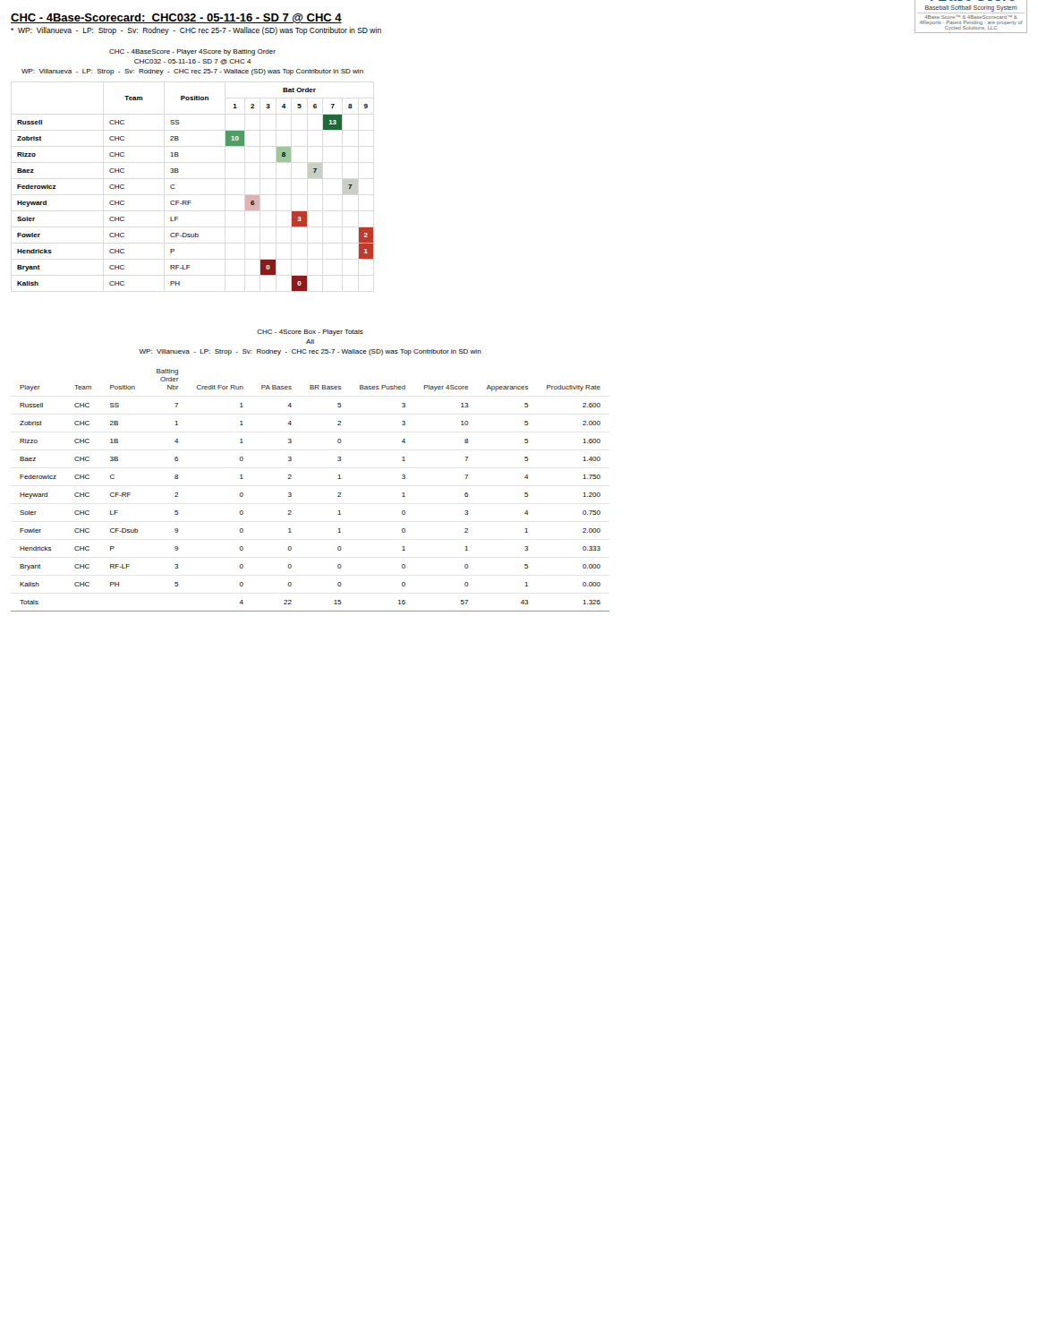4 Base Score
Baseball Softball Scoring System
4Base Score™ & 4BaseScorecard™ & 4Reports - Patent Pending - are property of Cycled Solutions, LLC
CHC - 4Base-Scorecard: CHC032 - 05-11-16 - SD 7 @ CHC 4
* WP: Villanueva - LP: Strop - Sv: Rodney - CHC rec 25-7 - Wallace (SD) was Top Contributor in SD win
CHC - 4BaseScore - Player 4Score by Batting Order CHC032 - 05-11-16 - SD 7 @ CHC 4 WP: Villanueva - LP: Strop - Sv: Rodney - CHC rec 25-7 - Wallace (SD) was Top Contributor in SD win
| | Team | Position | Bat Order |
| --- | --- | --- | --- |
| 1 | 2 | 3 | 4 | 5 | 6 | 7 | 8 | 9 |
| Russell | CHC | SS | | | | | | | 13 | | |
| Zobrist | CHC | 2B | 10 | | | | | | | | |
| Rizzo | CHC | 1B | | | | 8 | | | | | |
| Baez | CHC | 3B | | | | | | 7 | | | |
| Federowicz | CHC | C | | | | | | | | 7 | |
| Heyward | CHC | CF-RF | | 6 | | | | | | | |
| Soler | CHC | LF | | | | | 3 | | | | |
| Fowler | CHC | CF-Dsub | | | | | | | | | 2 |
| Hendricks | CHC | P | | | | | | | | | 1 |
| Bryant | CHC | RF-LF | | | 0 | | | | | | |
| Kalish | CHC | PH | | | | | 0 | | | | |
CHC - 4Score Box - Player Totals All WP: Villanueva - LP: Strop - Sv: Rodney - CHC rec 25-7 - Wallace (SD) was Top Contributor in SD win
| Player | Team | Position | Batting Order Nbr | Credit For Run | PA Bases | BR Bases | Bases Pushed | Player 4Score | Appearances | Productivity Rate |
| --- | --- | --- | --- | --- | --- | --- | --- | --- | --- | --- |
| Russell | CHC | SS | 7 | 1 | 4 | 5 | 3 | 13 | 5 | 2.600 |
| Zobrist | CHC | 2B | 1 | 1 | 4 | 2 | 3 | 10 | 5 | 2.000 |
| Rizzo | CHC | 1B | 4 | 1 | 3 | 0 | 4 | 8 | 5 | 1.600 |
| Baez | CHC | 3B | 6 | 0 | 3 | 3 | 1 | 7 | 5 | 1.400 |
| Federowicz | CHC | C | 8 | 1 | 2 | 1 | 3 | 7 | 4 | 1.750 |
| Heyward | CHC | CF-RF | 2 | 0 | 3 | 2 | 1 | 6 | 5 | 1.200 |
| Soler | CHC | LF | 5 | 0 | 2 | 1 | 0 | 3 | 4 | 0.750 |
| Fowler | CHC | CF-Dsub | 9 | 0 | 1 | 1 | 0 | 2 | 1 | 2.000 |
| Hendricks | CHC | P | 9 | 0 | 0 | 0 | 1 | 1 | 3 | 0.333 |
| Bryant | CHC | RF-LF | 3 | 0 | 0 | 0 | 0 | 0 | 5 | 0.000 |
| Kalish | CHC | PH | 5 | 0 | 0 | 0 | 0 | 0 | 1 | 0.000 |
| Totals | | | | 4 | 22 | 15 | 16 | 57 | 43 | 1.326 |